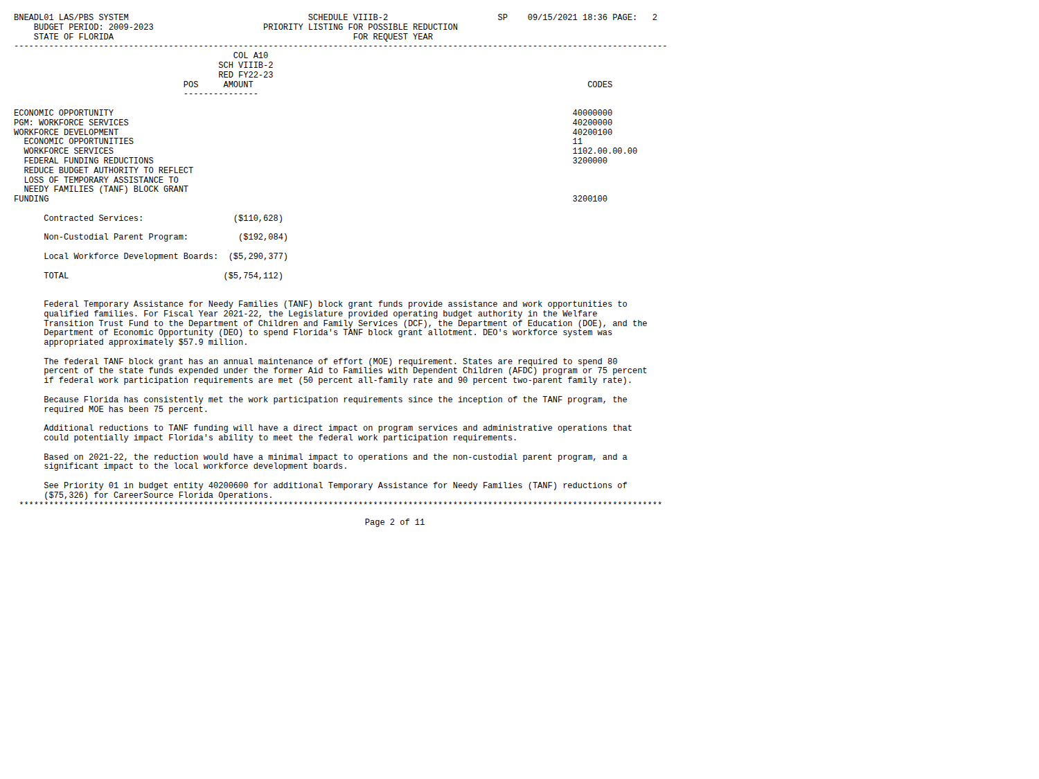BNEADL01 LAS/PBS SYSTEM                                    SCHEDULE VIIIB-2                      SP    09/15/2021 18:36 PAGE:   2
    BUDGET PERIOD: 2009-2023                      PRIORITY LISTING FOR POSSIBLE REDUCTION
    STATE OF FLORIDA                                                FOR REQUEST YEAR
-----------------------------------------------------------------------------------------------------------------------------------
                                            COL A10
                                         SCH VIIIB-2
                                         RED FY22-23
                                  POS     AMOUNT                                                                   CODES
                                  ---------------

ECONOMIC OPPORTUNITY                                                                                            40000000
PGM: WORKFORCE SERVICES                                                                                         40200000
WORKFORCE DEVELOPMENT                                                                                           40200100
  ECONOMIC OPPORTUNITIES                                                                                        11
  WORKFORCE SERVICES                                                                                            1102.00.00.00
  FEDERAL FUNDING REDUCTIONS                                                                                    3200000
  REDUCE BUDGET AUTHORITY TO REFLECT
  LOSS OF TEMPORARY ASSISTANCE TO
  NEEDY FAMILIES (TANF) BLOCK GRANT
FUNDING                                                                                                         3200100

      Contracted Services:                  ($110,628)

      Non-Custodial Parent Program:          ($192,084)

      Local Workforce Development Boards:  ($5,290,377)

      TOTAL                               ($5,754,112)


      Federal Temporary Assistance for Needy Families (TANF) block grant funds provide assistance and work opportunities to
      qualified families. For Fiscal Year 2021-22, the Legislature provided operating budget authority in the Welfare
      Transition Trust Fund to the Department of Children and Family Services (DCF), the Department of Education (DOE), and the
      Department of Economic Opportunity (DEO) to spend Florida's TANF block grant allotment. DEO's workforce system was
      appropriated approximately $57.9 million.

      The federal TANF block grant has an annual maintenance of effort (MOE) requirement. States are required to spend 80
      percent of the state funds expended under the former Aid to Families with Dependent Children (AFDC) program or 75 percent
      if federal work participation requirements are met (50 percent all-family rate and 90 percent two-parent family rate).

      Because Florida has consistently met the work participation requirements since the inception of the TANF program, the
      required MOE has been 75 percent.

      Additional reductions to TANF funding will have a direct impact on program services and administrative operations that
      could potentially impact Florida's ability to meet the federal work participation requirements.

      Based on 2021-22, the reduction would have a minimal impact to operations and the non-custodial parent program, and a
      significant impact to the local workforce development boards.

      See Priority 01 in budget entity 40200600 for additional Temporary Assistance for Needy Families (TANF) reductions of
      ($75,326) for CareerSource Florida Operations.
 *********************************************************************************************************************************
Page 2 of 11